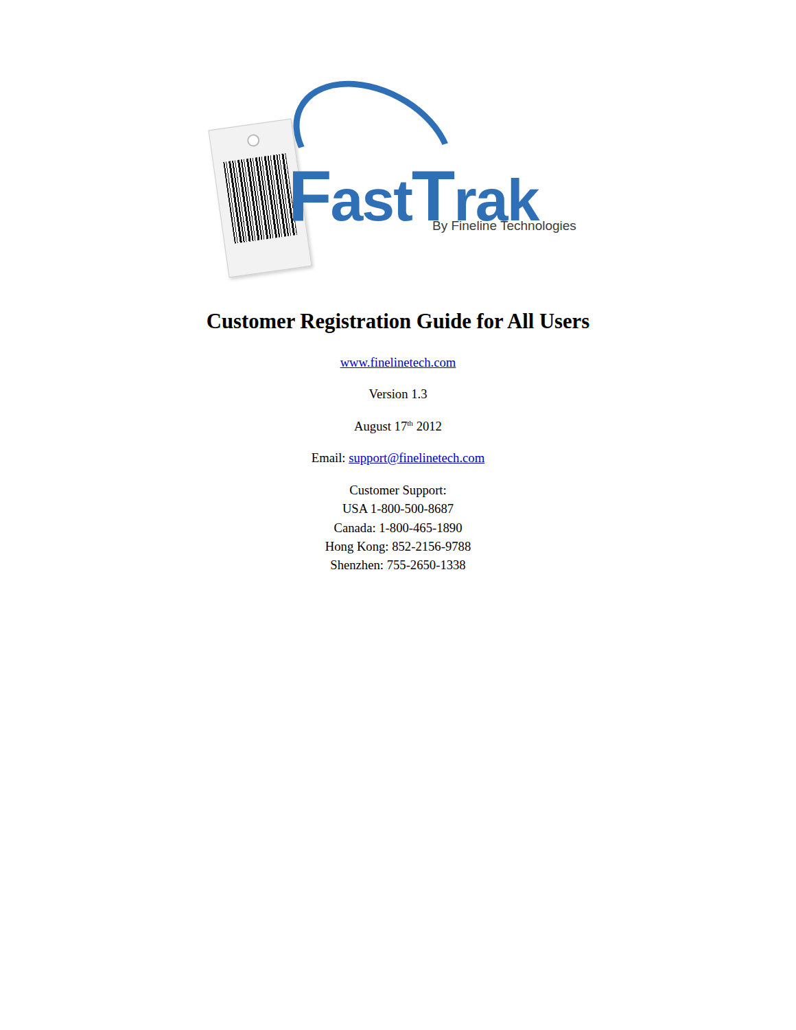FastTrak
By Fineline Technologies
Customer Registration Guide for All Users
www.finelinetech.com
Version 1.3
August 17th 2012
Email: support@finelinetech.com
Customer Support:
USA 1-800-500-8687
Canada: 1-800-465-1890
Hong Kong: 852-2156-9788
Shenzhen: 755-2650-1338